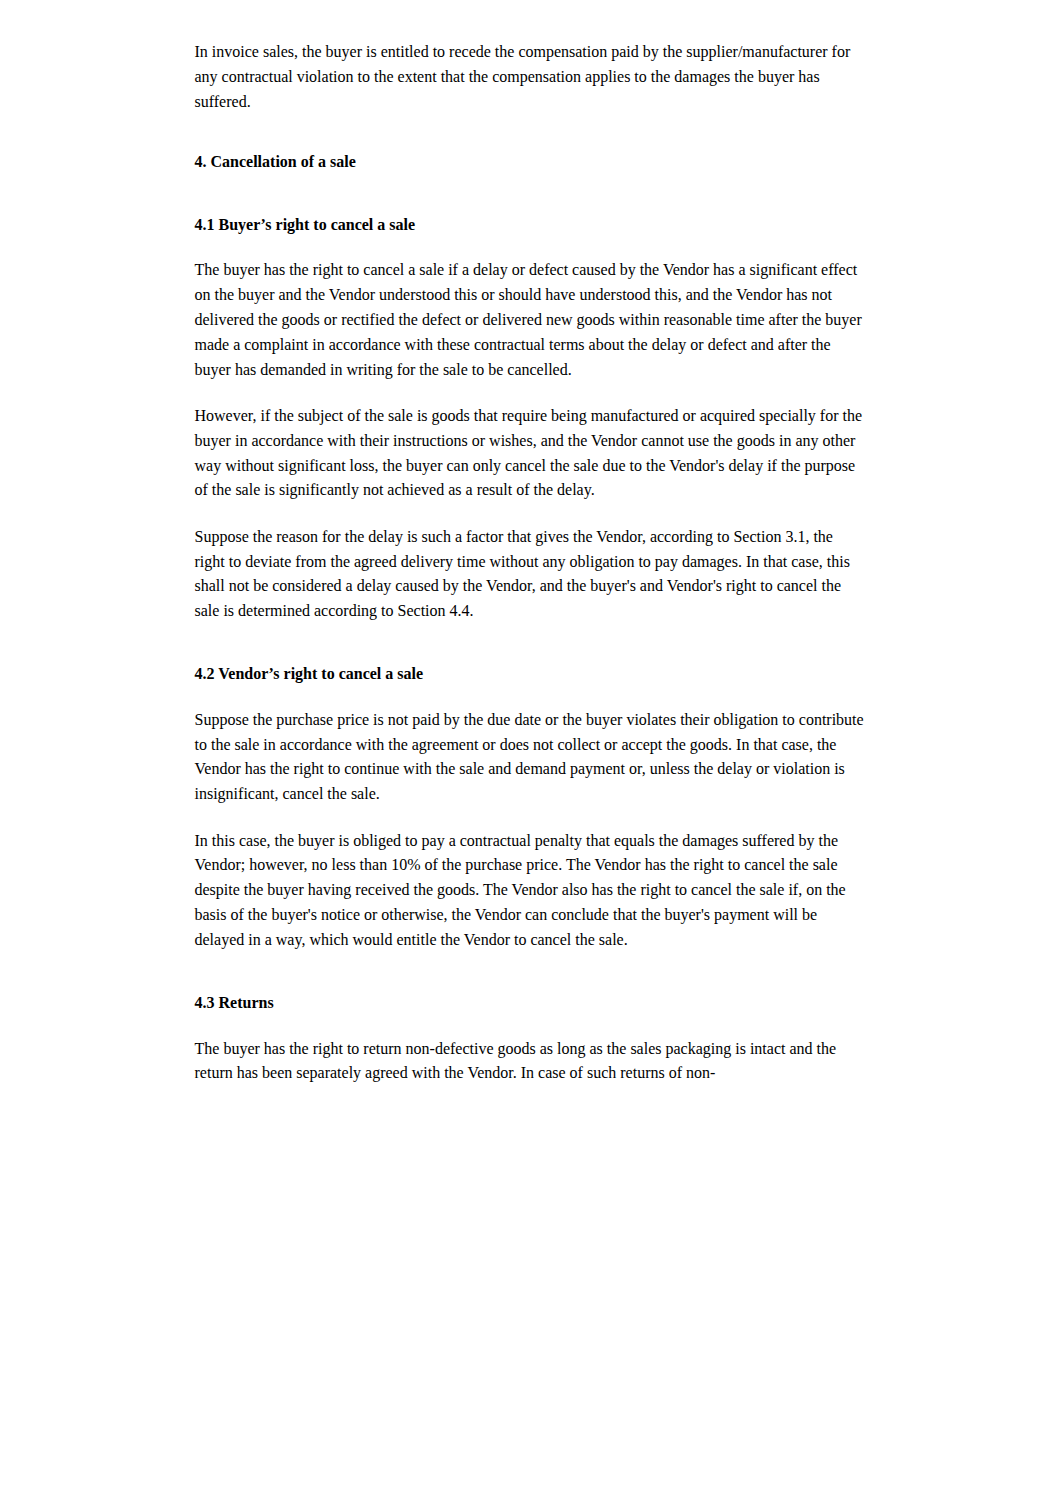In invoice sales, the buyer is entitled to recede the compensation paid by the supplier/manufacturer for any contractual violation to the extent that the compensation applies to the damages the buyer has suffered.
4. Cancellation of a sale
4.1 Buyer’s right to cancel a sale
The buyer has the right to cancel a sale if a delay or defect caused by the Vendor has a significant effect on the buyer and the Vendor understood this or should have understood this, and the Vendor has not delivered the goods or rectified the defect or delivered new goods within reasonable time after the buyer made a complaint in accordance with these contractual terms about the delay or defect and after the buyer has demanded in writing for the sale to be cancelled.
However, if the subject of the sale is goods that require being manufactured or acquired specially for the buyer in accordance with their instructions or wishes, and the Vendor cannot use the goods in any other way without significant loss, the buyer can only cancel the sale due to the Vendor's delay if the purpose of the sale is significantly not achieved as a result of the delay.
Suppose the reason for the delay is such a factor that gives the Vendor, according to Section 3.1, the right to deviate from the agreed delivery time without any obligation to pay damages. In that case, this shall not be considered a delay caused by the Vendor, and the buyer's and Vendor's right to cancel the sale is determined according to Section 4.4.
4.2 Vendor’s right to cancel a sale
Suppose the purchase price is not paid by the due date or the buyer violates their obligation to contribute to the sale in accordance with the agreement or does not collect or accept the goods. In that case, the Vendor has the right to continue with the sale and demand payment or, unless the delay or violation is insignificant, cancel the sale.
In this case, the buyer is obliged to pay a contractual penalty that equals the damages suffered by the Vendor; however, no less than 10% of the purchase price. The Vendor has the right to cancel the sale despite the buyer having received the goods. The Vendor also has the right to cancel the sale if, on the basis of the buyer's notice or otherwise, the Vendor can conclude that the buyer's payment will be delayed in a way, which would entitle the Vendor to cancel the sale.
4.3 Returns
The buyer has the right to return non-defective goods as long as the sales packaging is intact and the return has been separately agreed with the Vendor. In case of such returns of non-